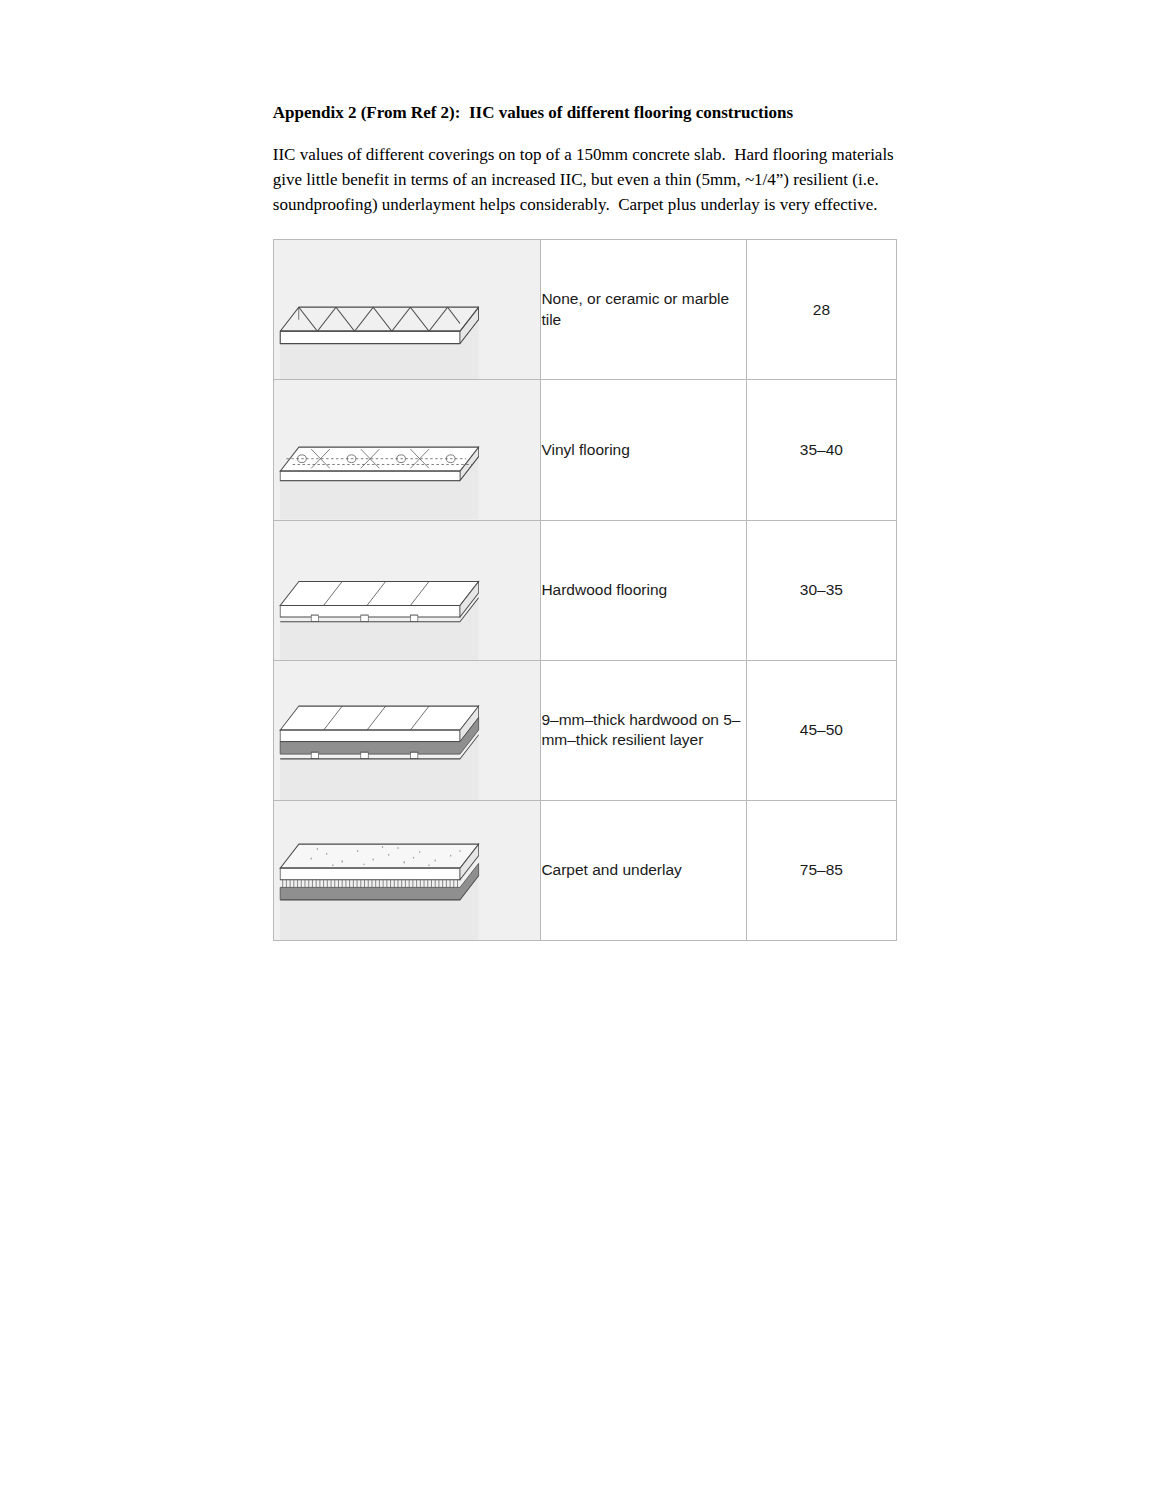Appendix 2 (From Ref 2): IIC values of different flooring constructions
IIC values of different coverings on top of a 150mm concrete slab. Hard flooring materials give little benefit in terms of an increased IIC, but even a thin (5mm, ~1/4”) resilient (i.e. soundproofing) underlayment helps considerably. Carpet plus underlay is very effective.
| | None, or ceramic or marble tile | 28 |
| | Vinyl flooring | 35–40 |
| | Hardwood flooring | 30–35 |
| | 9–mm–thick hardwood on 5–mm–thick resilient layer | 45–50 |
| | Carpet and underlay | 75–85 |